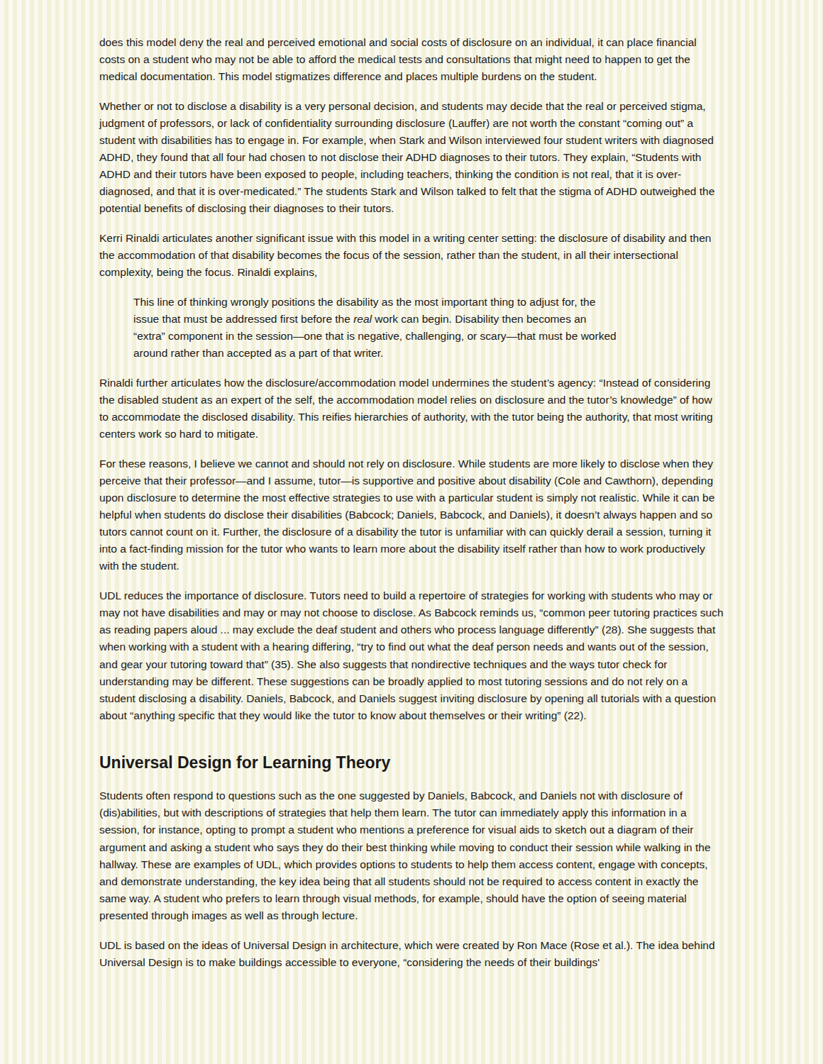does this model deny the real and perceived emotional and social costs of disclosure on an individual, it can place financial costs on a student who may not be able to afford the medical tests and consultations that might need to happen to get the medical documentation. This model stigmatizes difference and places multiple burdens on the student.
Whether or not to disclose a disability is a very personal decision, and students may decide that the real or perceived stigma, judgment of professors, or lack of confidentiality surrounding disclosure (Lauffer) are not worth the constant “coming out” a student with disabilities has to engage in. For example, when Stark and Wilson interviewed four student writers with diagnosed ADHD, they found that all four had chosen to not disclose their ADHD diagnoses to their tutors. They explain, “Students with ADHD and their tutors have been exposed to people, including teachers, thinking the condition is not real, that it is over-diagnosed, and that it is over-medicated.” The students Stark and Wilson talked to felt that the stigma of ADHD outweighed the potential benefits of disclosing their diagnoses to their tutors.
Kerri Rinaldi articulates another significant issue with this model in a writing center setting: the disclosure of disability and then the accommodation of that disability becomes the focus of the session, rather than the student, in all their intersectional complexity, being the focus. Rinaldi explains,
This line of thinking wrongly positions the disability as the most important thing to adjust for, the issue that must be addressed first before the real work can begin. Disability then becomes an “extra” component in the session—one that is negative, challenging, or scary—that must be worked around rather than accepted as a part of that writer.
Rinaldi further articulates how the disclosure/accommodation model undermines the student’s agency: “Instead of considering the disabled student as an expert of the self, the accommodation model relies on disclosure and the tutor’s knowledge” of how to accommodate the disclosed disability. This reifies hierarchies of authority, with the tutor being the authority, that most writing centers work so hard to mitigate.
For these reasons, I believe we cannot and should not rely on disclosure. While students are more likely to disclose when they perceive that their professor—and I assume, tutor—is supportive and positive about disability (Cole and Cawthorn), depending upon disclosure to determine the most effective strategies to use with a particular student is simply not realistic. While it can be helpful when students do disclose their disabilities (Babcock; Daniels, Babcock, and Daniels), it doesn’t always happen and so tutors cannot count on it. Further, the disclosure of a disability the tutor is unfamiliar with can quickly derail a session, turning it into a fact-finding mission for the tutor who wants to learn more about the disability itself rather than how to work productively with the student.
UDL reduces the importance of disclosure. Tutors need to build a repertoire of strategies for working with students who may or may not have disabilities and may or may not choose to disclose. As Babcock reminds us, “common peer tutoring practices such as reading papers aloud ... may exclude the deaf student and others who process language differently” (28). She suggests that when working with a student with a hearing differing, “try to find out what the deaf person needs and wants out of the session, and gear your tutoring toward that” (35). She also suggests that nondirective techniques and the ways tutor check for understanding may be different. These suggestions can be broadly applied to most tutoring sessions and do not rely on a student disclosing a disability. Daniels, Babcock, and Daniels suggest inviting disclosure by opening all tutorials with a question about “anything specific that they would like the tutor to know about themselves or their writing” (22).
Universal Design for Learning Theory
Students often respond to questions such as the one suggested by Daniels, Babcock, and Daniels not with disclosure of (dis)abilities, but with descriptions of strategies that help them learn. The tutor can immediately apply this information in a session, for instance, opting to prompt a student who mentions a preference for visual aids to sketch out a diagram of their argument and asking a student who says they do their best thinking while moving to conduct their session while walking in the hallway. These are examples of UDL, which provides options to students to help them access content, engage with concepts, and demonstrate understanding, the key idea being that all students should not be required to access content in exactly the same way. A student who prefers to learn through visual methods, for example, should have the option of seeing material presented through images as well as through lecture.
UDL is based on the ideas of Universal Design in architecture, which were created by Ron Mace (Rose et al.). The idea behind Universal Design is to make buildings accessible to everyone, “considering the needs of their buildings'